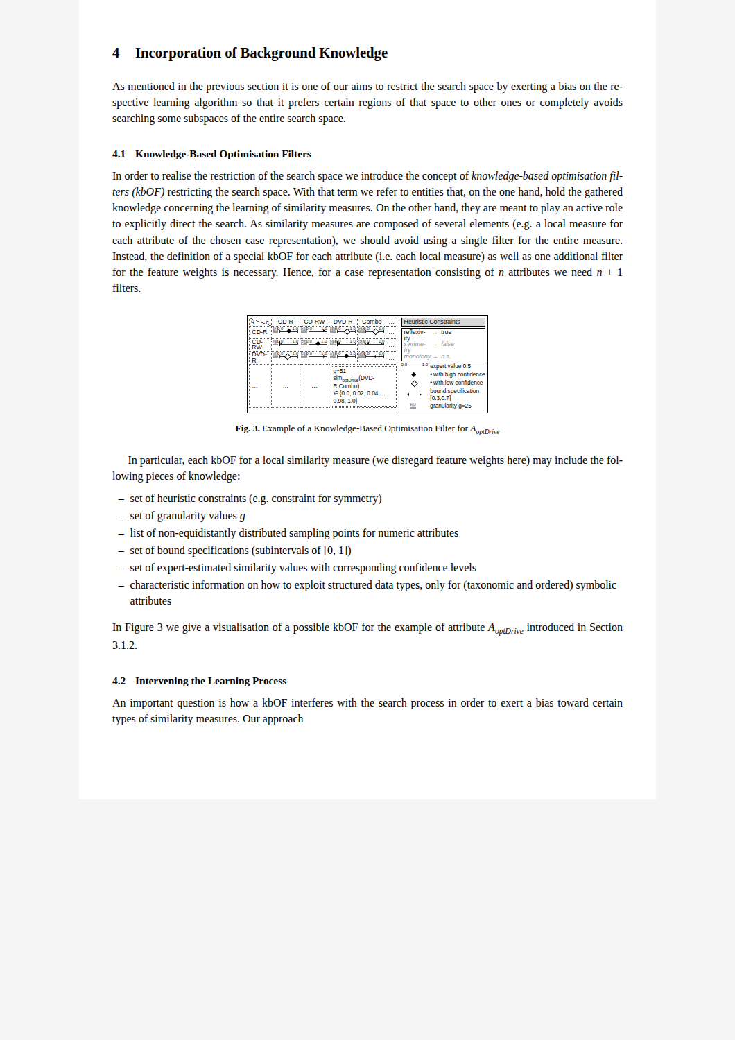4 Incorporation of Background Knowledge
As mentioned in the previous section it is one of our aims to restrict the search space by exerting a bias on the respective learning algorithm so that it prefers certain regions of that space to other ones or completely avoids searching some subspaces of the entire search space.
4.1 Knowledge-Based Optimisation Filters
In order to realise the restriction of the search space we introduce the concept of knowledge-based optimisation filters (kbOF) restricting the search space. With that term we refer to entities that, on the one hand, hold the gathered knowledge concerning the learning of similarity measures. On the other hand, they are meant to play an active role to explicitly direct the search. As similarity measures are composed of several elements (e.g. a local measure for each attribute of the chosen case representation), we should avoid using a single filter for the entire measure. Instead, the definition of a special kbOF for each attribute (i.e. each local measure) as well as one additional filter for the feature weights is necessary. Hence, for a case representation consisting of n attributes we need n + 1 filters.
| q c | CD-R | CD-RW | DVD-R | Combo | … |
| --- | --- | --- | --- | --- | --- |
| CD-R | 9 0,0 1,0 | 21 0,0 1,0 | 16 0,0 1,0 | 25 0,0 1,0 | … |
| CD-RW | 21 0,0 1,0 | 54 0,0 1,0 | 41 0,0 1,0 | 68 0,0 1,0 | … |
| DVD-R | 16 0,0 1,0 | 41 0,0 1,0 | 31 0,0 1,0 | 51 0,0 1,0 | … |
| … | … | … | g=51 → sim optDrive (DVD-R,Combo) ∈ {0.0, 0.02, 0.04, …, 0.98, 1.0} |
Heuristic Constraints
reflexivity→true
symmetry→false
monotony→n.a.
0.01.0
expert value 0.5
•with high confidence
•with low confidence
bound specification
[0.3;0.7]
25
granularity g=25
Fig. 3. Example of a Knowledge-Based Optimisation Filter for AoptDrive
In particular, each kbOF for a local similarity measure (we disregard feature weights here) may include the following pieces of knowledge:
set of heuristic constraints (e.g. constraint for symmetry)
set of granularity values g
list of non-equidistantly distributed sampling points for numeric attributes
set of bound specifications (subintervals of [0, 1])
set of expert-estimated similarity values with corresponding confidence levels
characteristic information on how to exploit structured data types, only for (taxonomic and ordered) symbolic attributes
In Figure 3 we give a visualisation of a possible kbOF for the example of attribute AoptDrive introduced in Section 3.1.2.
4.2 Intervening the Learning Process
An important question is how a kbOF interferes with the search process in order to exert a bias toward certain types of similarity measures. Our approach